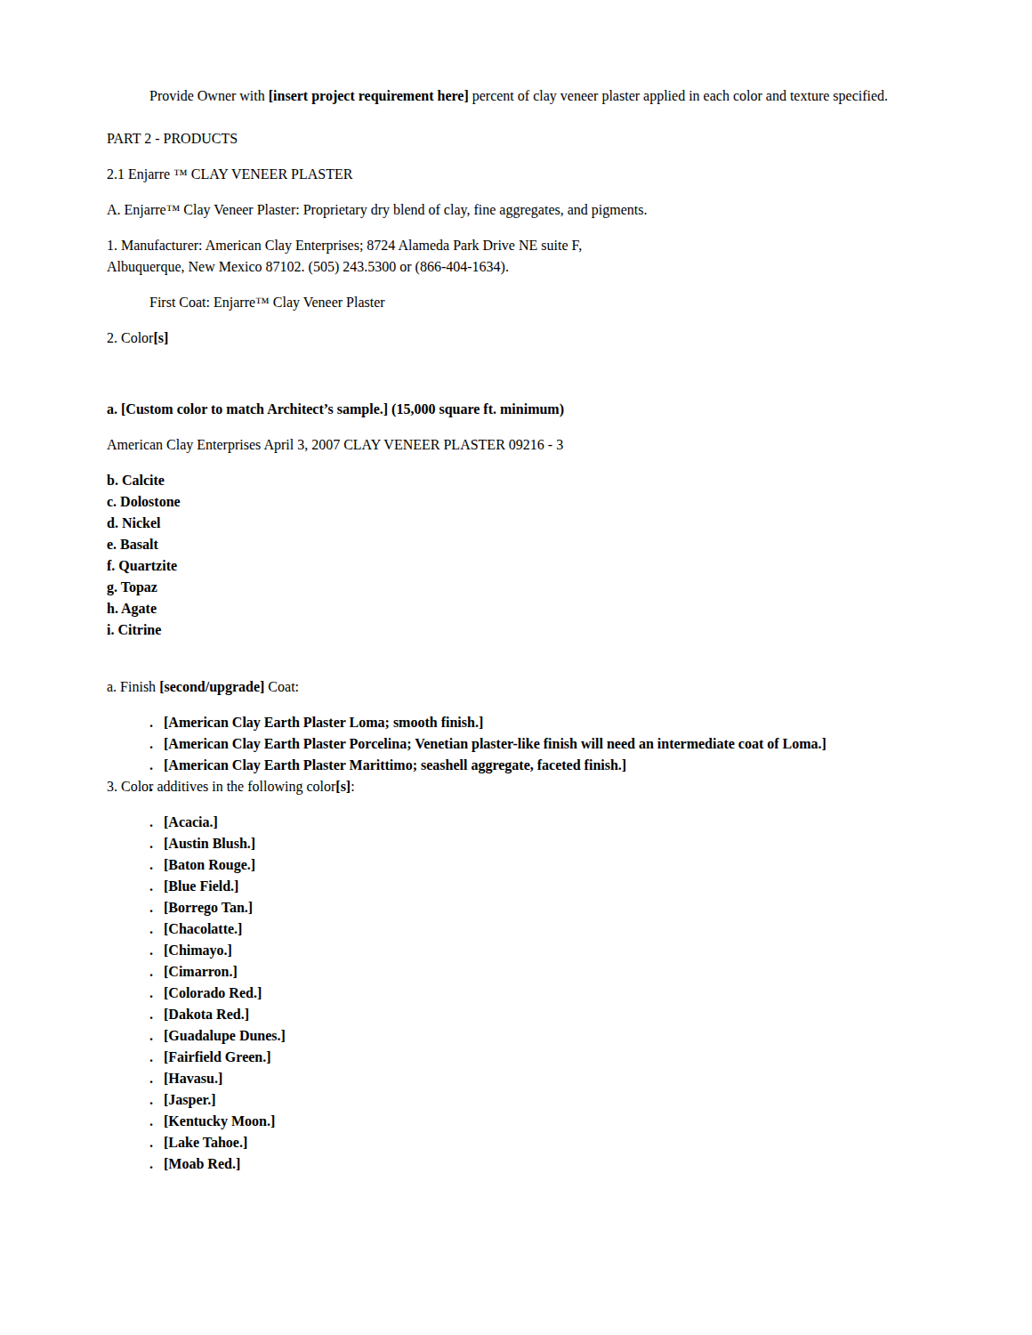Provide Owner with [insert project requirement here] percent of clay veneer plaster applied in each color and texture specified.
PART 2 - PRODUCTS
2.1 Enjarre ™ CLAY VENEER PLASTER
A. Enjarre™ Clay Veneer Plaster: Proprietary dry blend of clay, fine aggregates, and pigments.
1. Manufacturer: American Clay Enterprises; 8724 Alameda Park Drive NE suite F,
Albuquerque, New Mexico 87102. (505) 243.5300 or (866-404-1634).
First Coat: Enjarre™ Clay Veneer Plaster
2. Color[s]
a. [Custom color to match Architect’s sample.] (15,000 square ft. minimum)
American Clay Enterprises April 3, 2007 CLAY VENEER PLASTER 09216 - 3
b. Calcite
c. Dolostone
d. Nickel
e. Basalt
f. Quartzite
g. Topaz
h. Agate
i. Citrine
a. Finish [second/upgrade] Coat:
[American Clay Earth Plaster Loma; smooth finish.]
[American Clay Earth Plaster Porcelina; Venetian plaster-like finish will need an intermediate coat of Loma.]
[American Clay Earth Plaster Marittimo; seashell aggregate, faceted finish.]
3. Color additives in the following color[s]:
[Acacia.]
[Austin Blush.]
[Baton Rouge.]
[Blue Field.]
[Borrego Tan.]
[Chacolatte.]
[Chimayo.]
[Cimarron.]
[Colorado Red.]
[Dakota Red.]
[Guadalupe Dunes.]
[Fairfield Green.]
[Havasu.]
[Jasper.]
[Kentucky Moon.]
[Lake Tahoe.]
[Moab Red.]